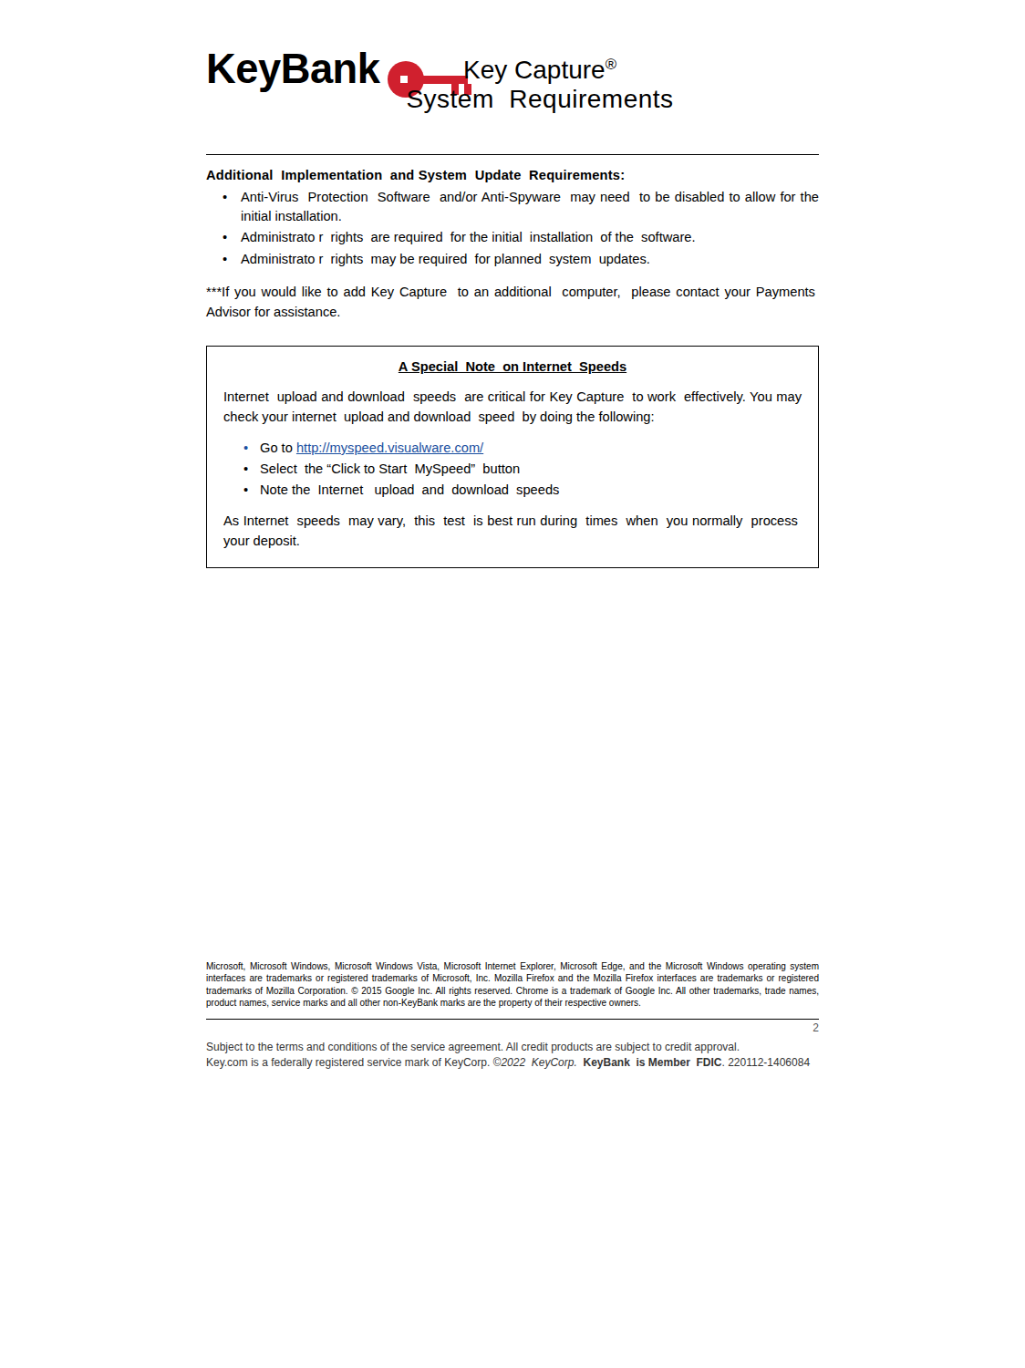KeyBank
Key Capture®
System Requirements
Additional Implementation and System Update Requirements:
Anti-Virus Protection Software and/or Anti-Spyware may need to be disabled to allow for the initial installation.
Administrato r rights are required for the initial installation of the software.
Administrato r rights may be required for planned system updates.
***If you would like to add Key Capture to an additional computer, please contact your Payments Advisor for assistance.
A Special Note on Internet Speeds
Internet upload and download speeds are critical for Key Capture to work effectively. You may check your internet upload and download speed by doing the following:
Go to http://myspeed.visualware.com/
Select the “Click to Start MySpeed” button
Note the Internet upload and download speeds
As Internet speeds may vary, this test is best run during times when you normally process your deposit.
Microsoft, Microsoft Windows, Microsoft Windows Vista, Microsoft Internet Explorer, Microsoft Edge, and the Microsoft Windows operating system interfaces are trademarks or registered trademarks of Microsoft, Inc. Mozilla Firefox and the Mozilla Firefox interfaces are trademarks or registered trademarks of Mozilla Corporation. © 2015 Google Inc. All rights reserved. Chrome is a trademark of Google Inc. All other trademarks, trade names, product names, service marks and all other non-KeyBank marks are the property of their respective owners.
2
Subject to the terms and conditions of the service agreement. All credit products are subject to credit approval.
Key.com is a federally registered service mark of KeyCorp. ©2022 KeyCorp. KeyBank is Member FDIC. 220112-1406084